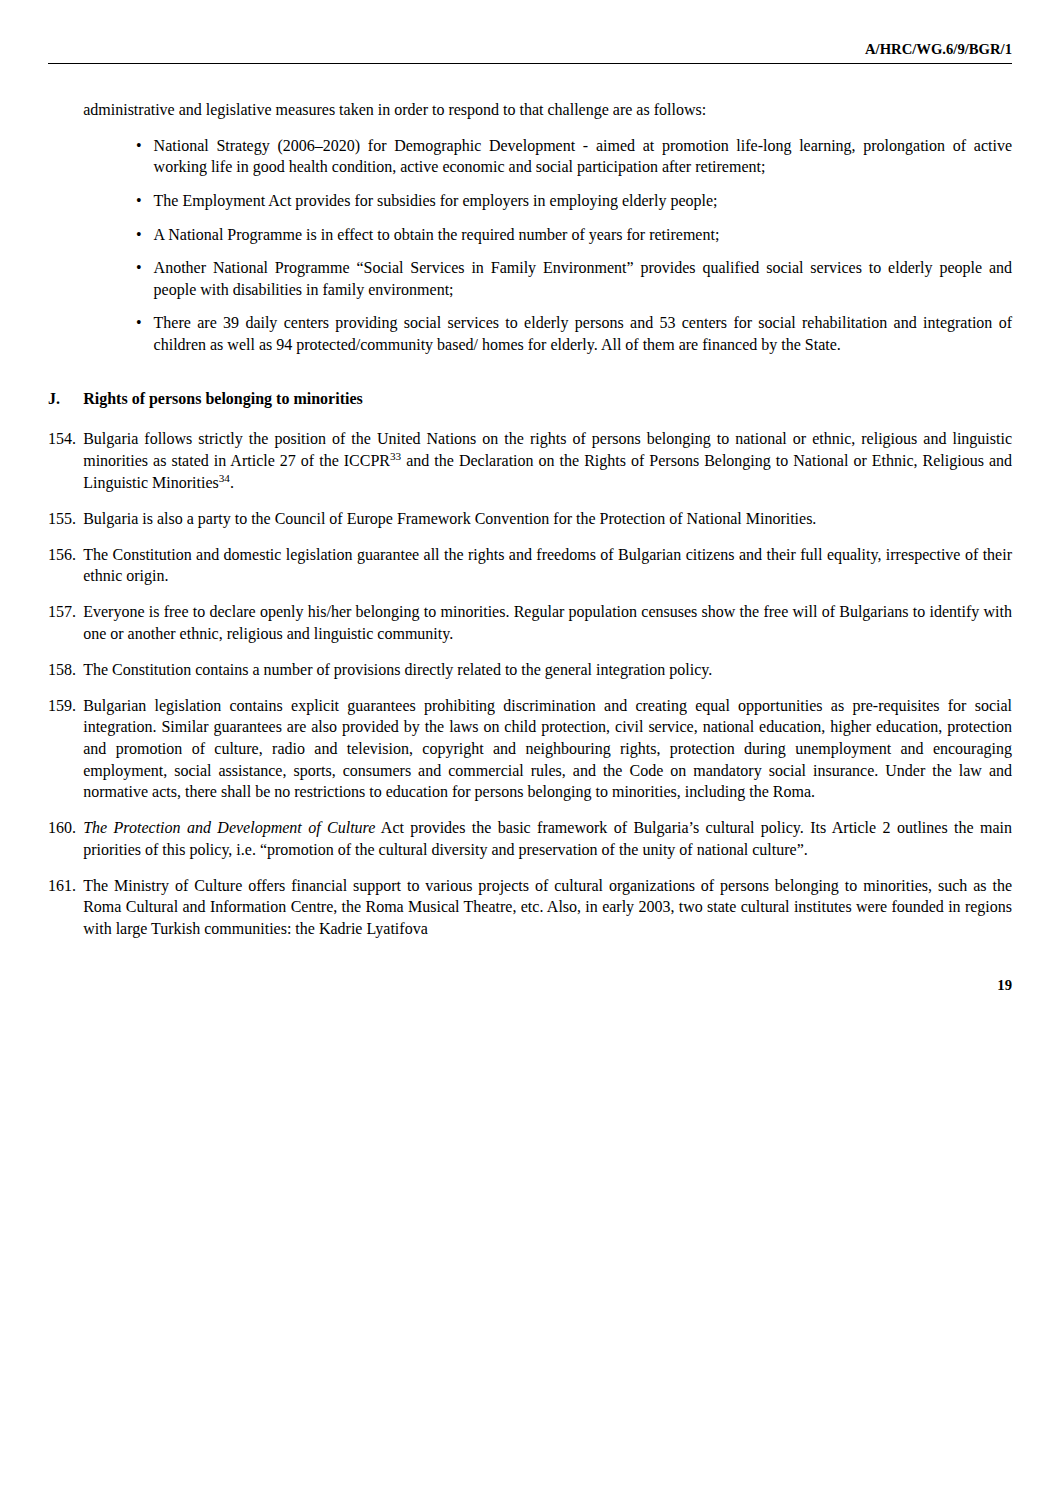A/HRC/WG.6/9/BGR/1
administrative and legislative measures taken in order to respond to that challenge are as follows:
National Strategy (2006–2020) for Demographic Development - aimed at promotion life-long learning, prolongation of active working life in good health condition, active economic and social participation after retirement;
The Employment Act provides for subsidies for employers in employing elderly people;
A National Programme is in effect to obtain the required number of years for retirement;
Another National Programme “Social Services in Family Environment” provides qualified social services to elderly people and people with disabilities in family environment;
There are 39 daily centers providing social services to elderly persons and 53 centers for social rehabilitation and integration of children as well as 94 protected/community based/ homes for elderly. All of them are financed by the State.
J. Rights of persons belonging to minorities
154. Bulgaria follows strictly the position of the United Nations on the rights of persons belonging to national or ethnic, religious and linguistic minorities as stated in Article 27 of the ICCPR33 and the Declaration on the Rights of Persons Belonging to National or Ethnic, Religious and Linguistic Minorities34.
155. Bulgaria is also a party to the Council of Europe Framework Convention for the Protection of National Minorities.
156. The Constitution and domestic legislation guarantee all the rights and freedoms of Bulgarian citizens and their full equality, irrespective of their ethnic origin.
157. Everyone is free to declare openly his/her belonging to minorities. Regular population censuses show the free will of Bulgarians to identify with one or another ethnic, religious and linguistic community.
158. The Constitution contains a number of provisions directly related to the general integration policy.
159. Bulgarian legislation contains explicit guarantees prohibiting discrimination and creating equal opportunities as pre-requisites for social integration. Similar guarantees are also provided by the laws on child protection, civil service, national education, higher education, protection and promotion of culture, radio and television, copyright and neighbouring rights, protection during unemployment and encouraging employment, social assistance, sports, consumers and commercial rules, and the Code on mandatory social insurance. Under the law and normative acts, there shall be no restrictions to education for persons belonging to minorities, including the Roma.
160. The Protection and Development of Culture Act provides the basic framework of Bulgaria’s cultural policy. Its Article 2 outlines the main priorities of this policy, i.e. “promotion of the cultural diversity and preservation of the unity of national culture”.
161. The Ministry of Culture offers financial support to various projects of cultural organizations of persons belonging to minorities, such as the Roma Cultural and Information Centre, the Roma Musical Theatre, etc. Also, in early 2003, two state cultural institutes were founded in regions with large Turkish communities: the Kadrie Lyatifova
19